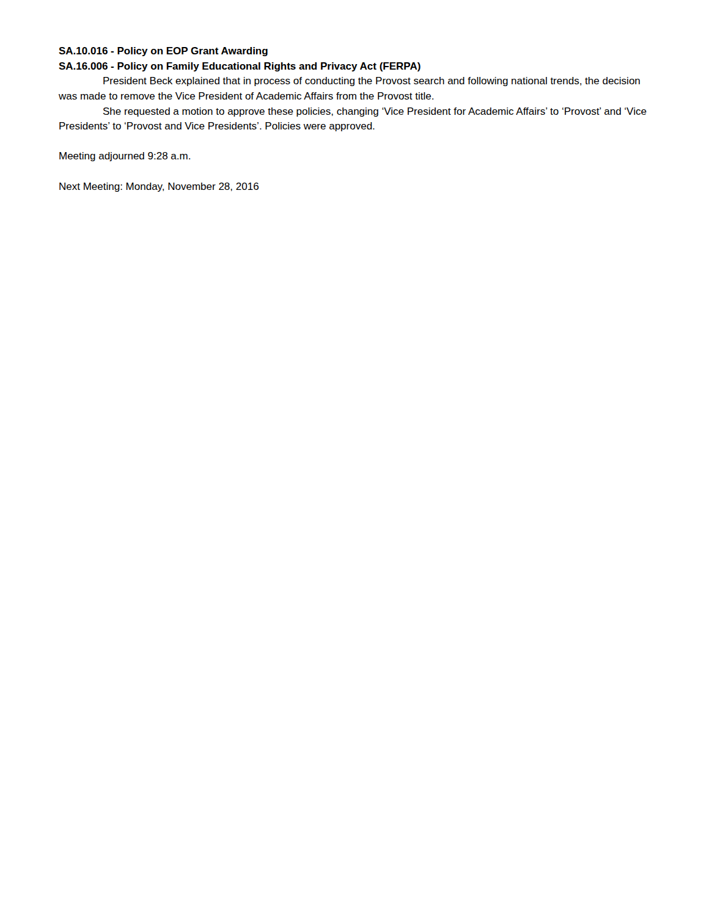SA.10.016 - Policy on EOP Grant Awarding
SA.16.006 - Policy on Family Educational Rights and Privacy Act (FERPA)
President Beck explained that in process of conducting the Provost search and following national trends, the decision was made to remove the Vice President of Academic Affairs from the Provost title.
She requested a motion to approve these policies, changing ‘Vice President for Academic Affairs’ to ‘Provost’ and ‘Vice Presidents’ to ‘Provost and Vice Presidents’. Policies were approved.
Meeting adjourned 9:28 a.m.
Next Meeting: Monday, November 28, 2016